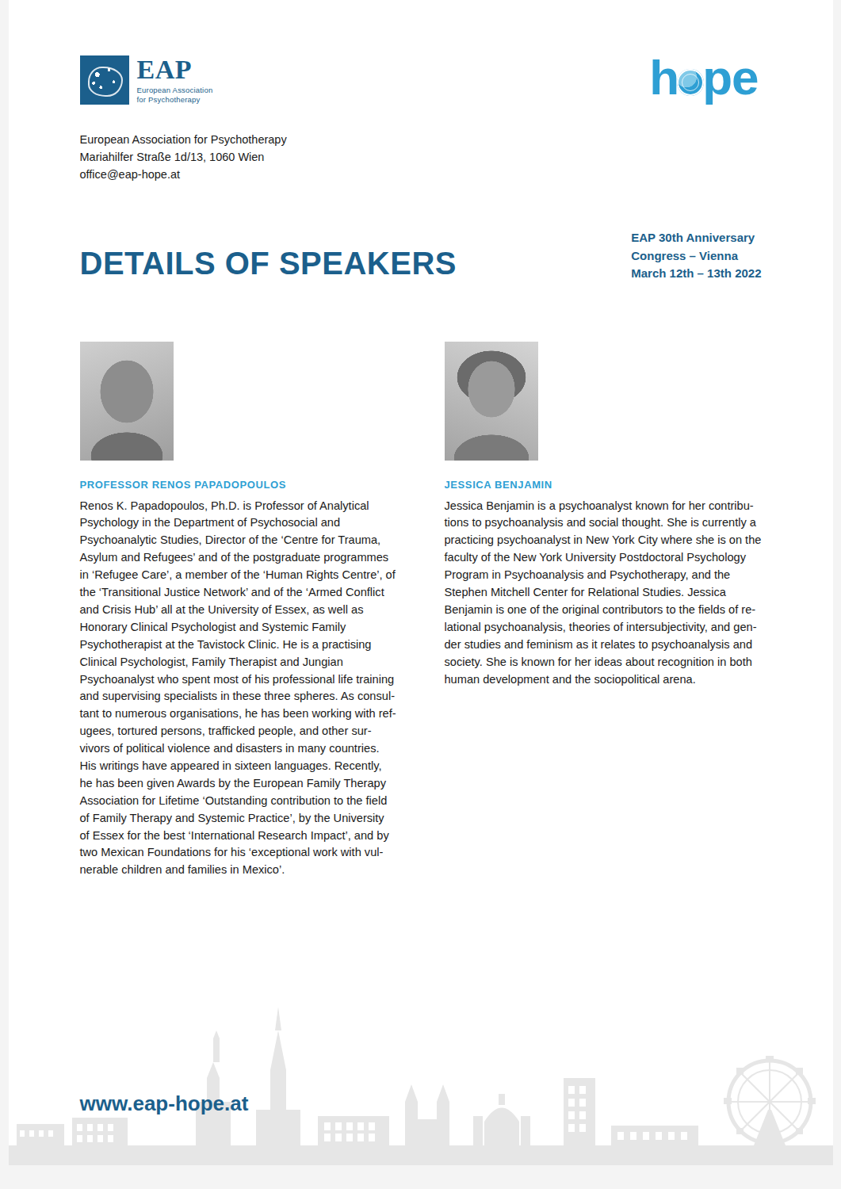EAP European Association
for Psychotherapy
h pe
European Association for Psychotherapy
Mariahilfer Straße 1d/13, 1060 Wien
office@eap-hope.at
Details of Speakers
EAP 30th Anniversary
Congress – Vienna
March 12th – 13th 2022
Professor Renos Papadopoulos
Renos K. Papadopoulos, Ph.D. is Professor of Analytical Psychology in the Department of Psychosocial and Psychoanalytic Studies, Director of the ‘Centre for Trauma, Asylum and Refugees’ and of the postgraduate programmes in ‘Refugee Care’, a member of the ‘Human Rights Centre’, of the ‘Transitional Justice Network’ and of the ‘Armed Conflict and Crisis Hub’ all at the University of Essex, as well as Honorary Clinical Psychologist and Systemic Family Psychotherapist at the Tavistock Clinic. He is a practising Clinical Psychologist, Family Therapist and Jungian Psychoanalyst who spent most of his professional life training and supervising specialists in these three spheres. As consultant to numerous organisations, he has been working with refugees, tortured persons, trafficked people, and other survivors of political violence and disasters in many countries. His writings have appeared in sixteen languages. Recently, he has been given Awards by the European Family Therapy Association for Lifetime ‘Outstanding contribution to the field of Family Therapy and Systemic Practice’, by the University of Essex for the best ‘International Research Impact’, and by two Mexican Foundations for his ‘exceptional work with vulnerable children and families in Mexico’.
Jessica Benjamin
Jessica Benjamin is a psychoanalyst known for her contributions to psychoanalysis and social thought. She is currently a practicing psychoanalyst in New York City where she is on the faculty of the New York University Postdoctoral Psychology Program in Psychoanalysis and Psychotherapy, and the Stephen Mitchell Center for Relational Studies. Jessica Benjamin is one of the original contributors to the fields of relational psychoanalysis, theories of intersubjectivity, and gender studies and feminism as it relates to psychoanalysis and society. She is known for her ideas about recognition in both human development and the sociopolitical arena.
www.eap-hope.at